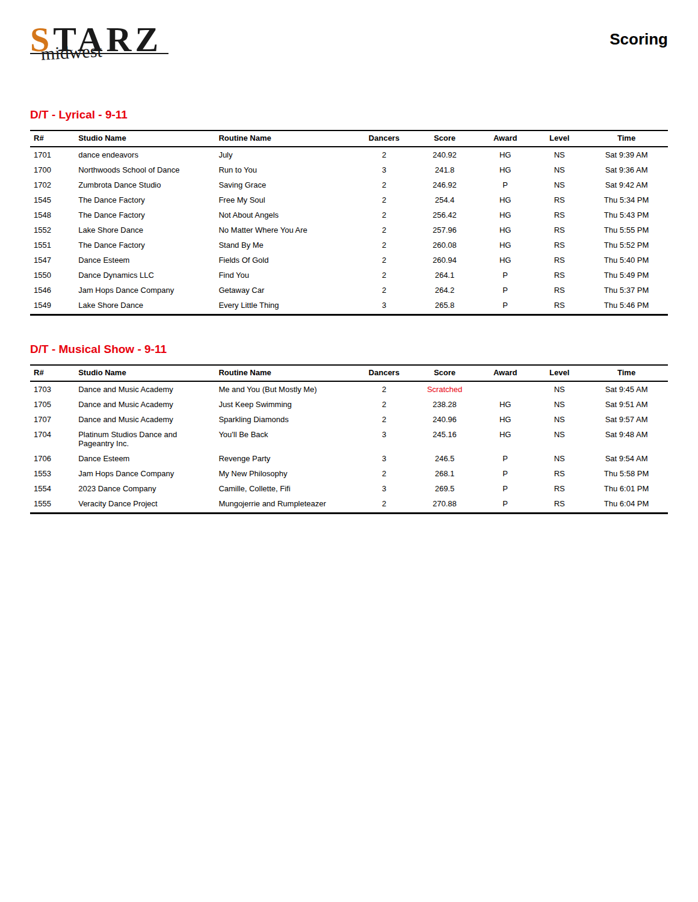STARZ
midwest
Scoring
D/T - Lyrical - 9-11
| R# | Studio Name | Routine Name | Dancers | Score | Award | Level | Time |
| --- | --- | --- | --- | --- | --- | --- | --- |
| 1701 | dance endeavors | July | 2 | 240.92 | HG | NS | Sat 9:39 AM |
| 1700 | Northwoods School of Dance | Run to You | 3 | 241.8 | HG | NS | Sat 9:36 AM |
| 1702 | Zumbrota Dance Studio | Saving Grace | 2 | 246.92 | P | NS | Sat 9:42 AM |
| 1545 | The Dance Factory | Free My Soul | 2 | 254.4 | HG | RS | Thu 5:34 PM |
| 1548 | The Dance Factory | Not About Angels | 2 | 256.42 | HG | RS | Thu 5:43 PM |
| 1552 | Lake Shore Dance | No Matter Where You Are | 2 | 257.96 | HG | RS | Thu 5:55 PM |
| 1551 | The Dance Factory | Stand By Me | 2 | 260.08 | HG | RS | Thu 5:52 PM |
| 1547 | Dance Esteem | Fields Of Gold | 2 | 260.94 | HG | RS | Thu 5:40 PM |
| 1550 | Dance Dynamics LLC | Find You | 2 | 264.1 | P | RS | Thu 5:49 PM |
| 1546 | Jam Hops Dance Company | Getaway Car | 2 | 264.2 | P | RS | Thu 5:37 PM |
| 1549 | Lake Shore Dance | Every Little Thing | 3 | 265.8 | P | RS | Thu 5:46 PM |
D/T - Musical Show - 9-11
| R# | Studio Name | Routine Name | Dancers | Score | Award | Level | Time |
| --- | --- | --- | --- | --- | --- | --- | --- |
| 1703 | Dance and Music Academy | Me and You (But Mostly Me) | 2 | Scratched | | NS | Sat 9:45 AM |
| 1705 | Dance and Music Academy | Just Keep Swimming | 2 | 238.28 | HG | NS | Sat 9:51 AM |
| 1707 | Dance and Music Academy | Sparkling Diamonds | 2 | 240.96 | HG | NS | Sat 9:57 AM |
| 1704 | Platinum Studios Dance and Pageantry Inc. | You'll Be Back | 3 | 245.16 | HG | NS | Sat 9:48 AM |
| 1706 | Dance Esteem | Revenge Party | 3 | 246.5 | P | NS | Sat 9:54 AM |
| 1553 | Jam Hops Dance Company | My New Philosophy | 2 | 268.1 | P | RS | Thu 5:58 PM |
| 1554 | 2023 Dance Company | Camille, Collette, Fifi | 3 | 269.5 | P | RS | Thu 6:01 PM |
| 1555 | Veracity Dance Project | Mungojerrie and Rumpleteazer | 2 | 270.88 | P | RS | Thu 6:04 PM |